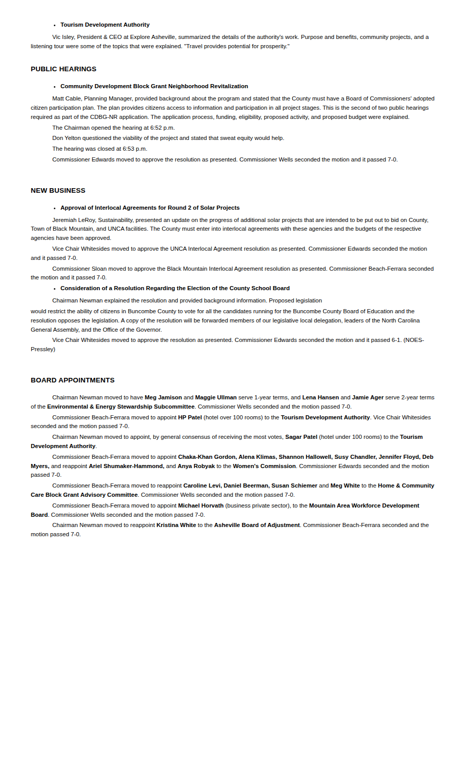Tourism Development Authority
Vic Isley, President & CEO at Explore Asheville, summarized the details of the authority's work. Purpose and benefits, community projects, and a listening tour were some of the topics that were explained. "Travel provides potential for prosperity."
PUBLIC HEARINGS
Community Development Block Grant Neighborhood Revitalization
Matt Cable, Planning Manager, provided background about the program and stated that the County must have a Board of Commissioners' adopted citizen participation plan. The plan provides citizens access to information and participation in all project stages. This is the second of two public hearings required as part of the CDBG-NR application. The application process, funding, eligibility, proposed activity, and proposed budget were explained.
The Chairman opened the hearing at 6:52 p.m.
Don Yelton questioned the viability of the project and stated that sweat equity would help.
The hearing was closed at 6:53 p.m.
Commissioner Edwards moved to approve the resolution as presented. Commissioner Wells seconded the motion and it passed 7-0.
NEW BUSINESS
Approval of Interlocal Agreements for Round 2 of Solar Projects
Jeremiah LeRoy, Sustainability, presented an update on the progress of additional solar projects that are intended to be put out to bid on County, Town of Black Mountain, and UNCA facilities. The County must enter into interlocal agreements with these agencies and the budgets of the respective agencies have been approved.
Vice Chair Whitesides moved to approve the UNCA Interlocal Agreement resolution as presented. Commissioner Edwards seconded the motion and it passed 7-0.
Commissioner Sloan moved to approve the Black Mountain Interlocal Agreement resolution as presented. Commissioner Beach-Ferrara seconded the motion and it passed 7-0.
Consideration of a Resolution Regarding the Election of the County School Board
Chairman Newman explained the resolution and provided background information. Proposed legislation
would restrict the ability of citizens in Buncombe County to vote for all the candidates running for the Buncombe County Board of Education and the resolution opposes the legislation. A copy of the resolution will be forwarded members of our legislative local delegation, leaders of the North Carolina General Assembly, and the Office of the Governor.
Vice Chair Whitesides moved to approve the resolution as presented. Commissioner Edwards seconded the motion and it passed 6-1. (NOES-Pressley)
BOARD APPOINTMENTS
Chairman Newman moved to have Meg Jamison and Maggie Ullman serve 1-year terms, and Lena Hansen and Jamie Ager serve 2-year terms of the Environmental & Energy Stewardship Subcommittee. Commissioner Wells seconded and the motion passed 7-0.
Commissioner Beach-Ferrara moved to appoint HP Patel (hotel over 100 rooms) to the Tourism Development Authority. Vice Chair Whitesides seconded and the motion passed 7-0.
Chairman Newman moved to appoint, by general consensus of receiving the most votes, Sagar Patel (hotel under 100 rooms) to the Tourism Development Authority.
Commissioner Beach-Ferrara moved to appoint Chaka-Khan Gordon, Alena Klimas, Shannon Hallowell, Susy Chandler, Jennifer Floyd, Deb Myers, and reappoint Ariel Shumaker-Hammond, and Anya Robyak to the Women's Commission. Commissioner Edwards seconded and the motion passed 7-0.
Commissioner Beach-Ferrara moved to reappoint Caroline Levi, Daniel Beerman, Susan Schiemer and Meg White to the Home & Community Care Block Grant Advisory Committee. Commissioner Wells seconded and the motion passed 7-0.
Commissioner Beach-Ferrara moved to appoint Michael Horvath (business private sector), to the Mountain Area Workforce Development Board. Commissioner Wells seconded and the motion passed 7-0.
Chairman Newman moved to reappoint Kristina White to the Asheville Board of Adjustment. Commissioner Beach-Ferrara seconded and the motion passed 7-0.